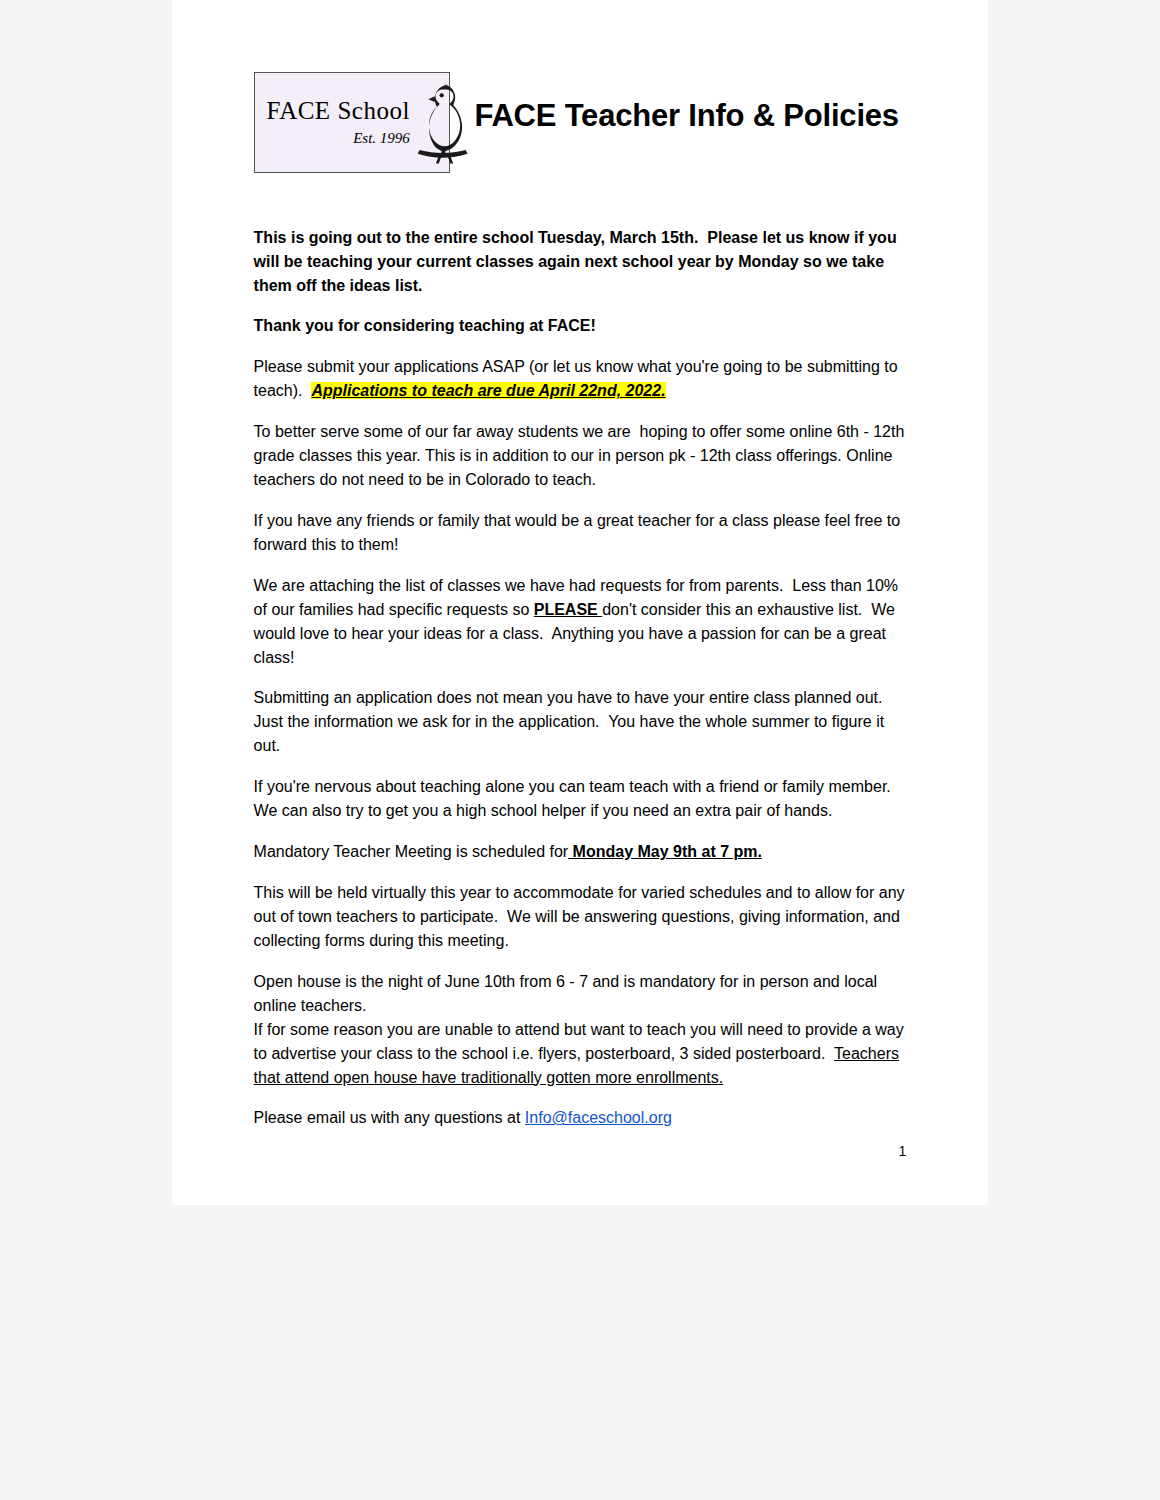FACE School
Est. 1996
FACE Teacher Info & Policies
This is going out to the entire school Tuesday, March 15th. Please let us know if you will be teaching your current classes again next school year by Monday so we take them off the ideas list.
Thank you for considering teaching at FACE!
Please submit your applications ASAP (or let us know what you're going to be submitting to teach). Applications to teach are due April 22nd, 2022.
To better serve some of our far away students we are hoping to offer some online 6th - 12th grade classes this year. This is in addition to our in person pk - 12th class offerings. Online teachers do not need to be in Colorado to teach.
If you have any friends or family that would be a great teacher for a class please feel free to forward this to them!
We are attaching the list of classes we have had requests for from parents. Less than 10% of our families had specific requests so PLEASE don't consider this an exhaustive list. We would love to hear your ideas for a class. Anything you have a passion for can be a great class!
Submitting an application does not mean you have to have your entire class planned out. Just the information we ask for in the application. You have the whole summer to figure it out.
If you're nervous about teaching alone you can team teach with a friend or family member. We can also try to get you a high school helper if you need an extra pair of hands.
Mandatory Teacher Meeting is scheduled for Monday May 9th at 7 pm.
This will be held virtually this year to accommodate for varied schedules and to allow for any out of town teachers to participate. We will be answering questions, giving information, and collecting forms during this meeting.
Open house is the night of June 10th from 6 - 7 and is mandatory for in person and local online teachers.
If for some reason you are unable to attend but want to teach you will need to provide a way to advertise your class to the school i.e. flyers, posterboard, 3 sided posterboard. Teachers that attend open house have traditionally gotten more enrollments.
Please email us with any questions at Info@faceschool.org
1